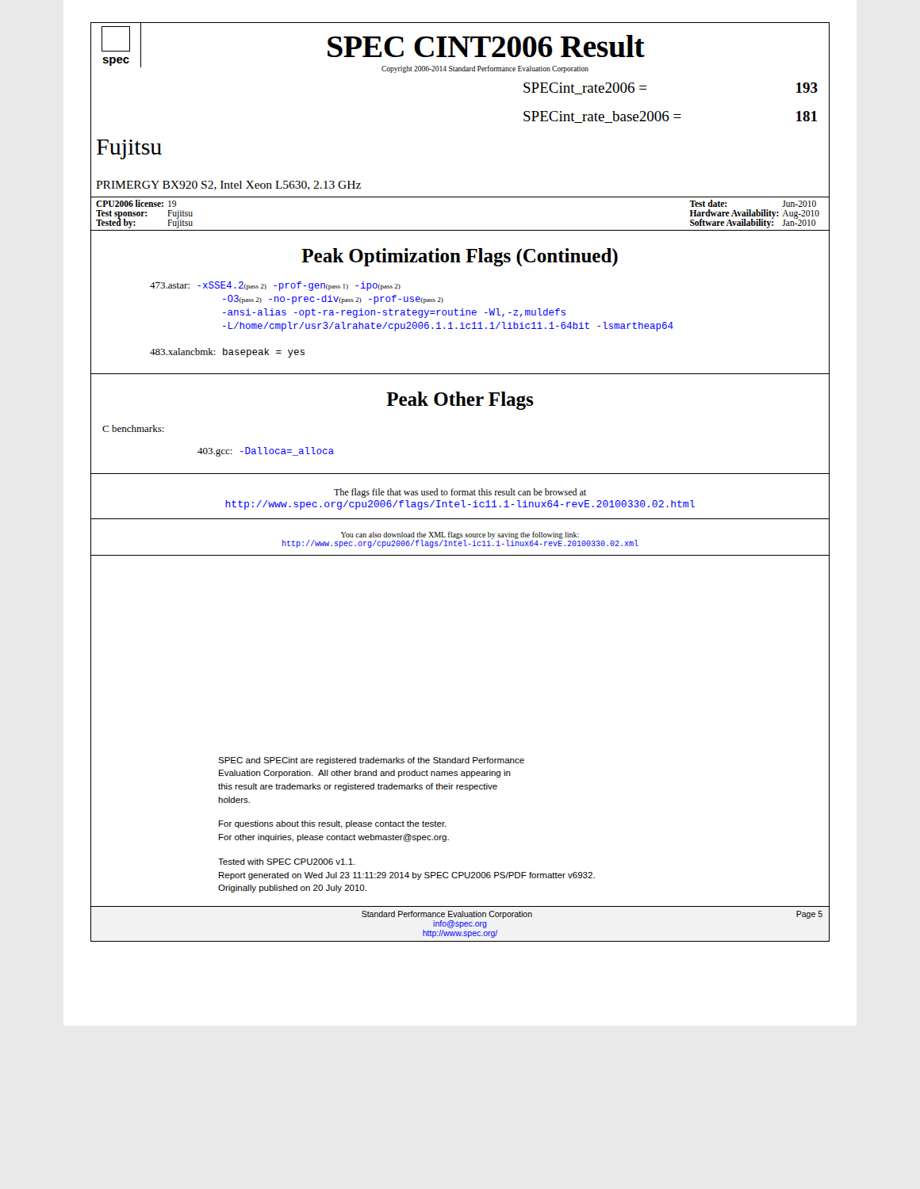spec
SPEC CINT2006 Result
Copyright 2006-2014 Standard Performance Evaluation Corporation
SPECint_rate2006 = 193
SPECint_rate_base2006 = 181
Fujitsu
PRIMERGY BX920 S2, Intel Xeon L5630, 2.13 GHz
| CPU2006 license: | 19 |
| Test sponsor: | Fujitsu |
| Tested by: | Fujitsu |
| Test date: | Jun-2010 |
| Hardware Availability: | Aug-2010 |
| Software Availability: | Jan-2010 |
Peak Optimization Flags (Continued)
473.astar: -xSSE4.2(pass 2) -prof-gen(pass 1) -ipo(pass 2)
-O3(pass 2) -no-prec-div(pass 2) -prof-use(pass 2)
-ansi-alias -opt-ra-region-strategy=routine -Wl,-z,muldefs
-L/home/cmplr/usr3/alrahate/cpu2006.1.1.ic11.1/libic11.1-64bit -lsmartheap64
483.xalancbmk: basepeak = yes
Peak Other Flags
C benchmarks:
403.gcc: -Dalloca=_alloca
The flags file that was used to format this result can be browsed at
http://www.spec.org/cpu2006/flags/Intel-ic11.1-linux64-revE.20100330.02.html
You can also download the XML flags source by saving the following link:
http://www.spec.org/cpu2006/flags/Intel-ic11.1-linux64-revE.20100330.02.xml
SPEC and SPECint are registered trademarks of the Standard Performance
Evaluation Corporation. All other brand and product names appearing in
this result are trademarks or registered trademarks of their respective
holders.
For questions about this result, please contact the tester.
For other inquiries, please contact webmaster@spec.org.
Tested with SPEC CPU2006 v1.1.
Report generated on Wed Jul 23 11:11:29 2014 by SPEC CPU2006 PS/PDF formatter v6932.
Originally published on 20 July 2010.
Page 5
Standard Performance Evaluation Corporation
info@spec.org
http://www.spec.org/